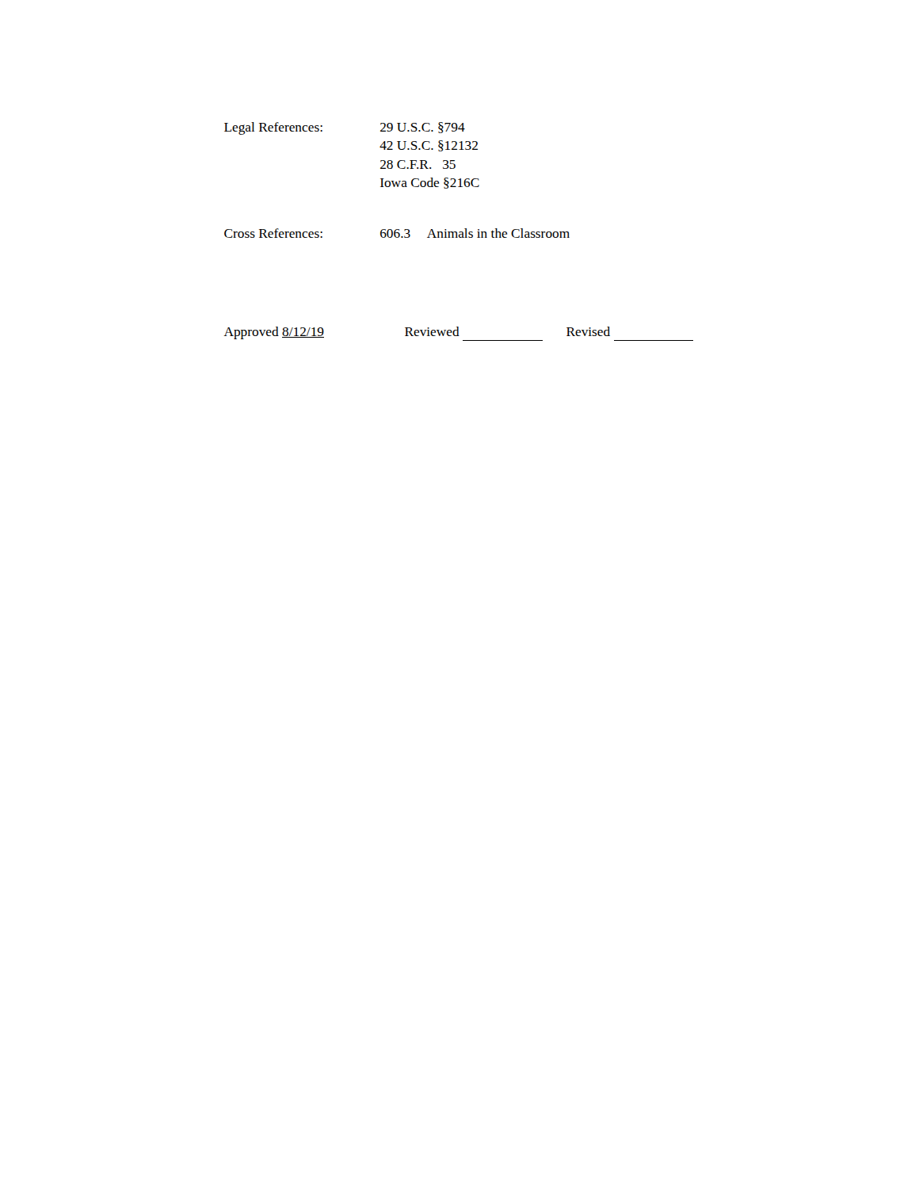| Legal References: | 29 U.S.C. §794 |
| | 42 U.S.C. §12132 |
| | 28 C.F.R. 35 |
| | Iowa Code §216C |
| Cross References: | 606.3 Animals in the Classroom |
| Approved 8/12/19 | Reviewed | Revised |